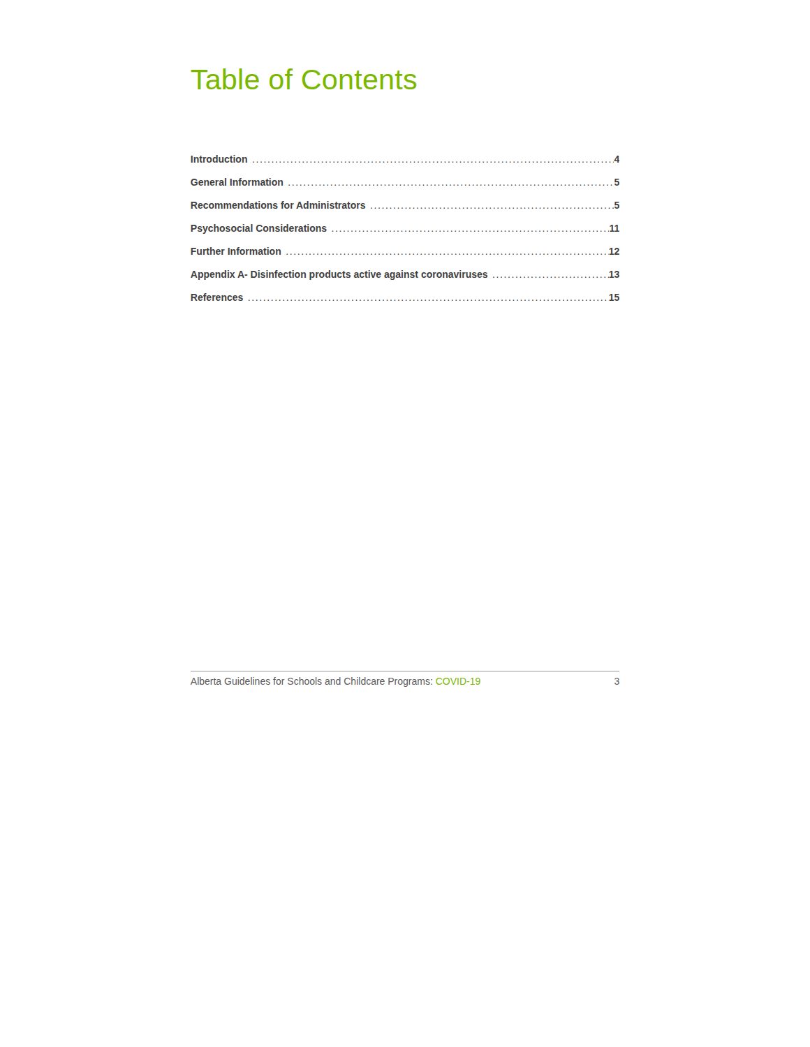Table of Contents
Introduction ................................................................................................................................. 4
General Information ............................................................................................................. 5
Recommendations for Administrators ....................................................................................... 5
Psychosocial Considerations ................................................................................................. 11
Further Information ................................................................................................................. 12
Appendix A- Disinfection products active against coronaviruses ......................................... 13
References ................................................................................................................................. 15
Alberta Guidelines for Schools and Childcare Programs: COVID-19 3